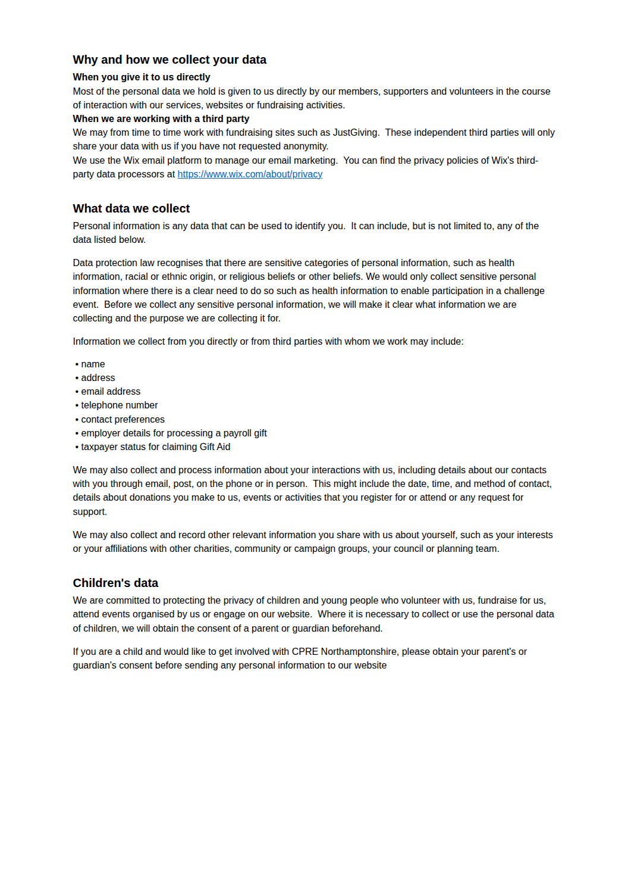Why and how we collect your data
When you give it to us directly
Most of the personal data we hold is given to us directly by our members, supporters and volunteers in the course of interaction with our services, websites or fundraising activities.
When we are working with a third party
We may from time to time work with fundraising sites such as JustGiving. These independent third parties will only share your data with us if you have not requested anonymity.
We use the Wix email platform to manage our email marketing. You can find the privacy policies of Wix's third-party data processors at https://www.wix.com/about/privacy
What data we collect
Personal information is any data that can be used to identify you. It can include, but is not limited to, any of the data listed below.
Data protection law recognises that there are sensitive categories of personal information, such as health information, racial or ethnic origin, or religious beliefs or other beliefs. We would only collect sensitive personal information where there is a clear need to do so such as health information to enable participation in a challenge event. Before we collect any sensitive personal information, we will make it clear what information we are collecting and the purpose we are collecting it for.
Information we collect from you directly or from third parties with whom we work may include:
name
address
email address
telephone number
contact preferences
employer details for processing a payroll gift
taxpayer status for claiming Gift Aid
We may also collect and process information about your interactions with us, including details about our contacts with you through email, post, on the phone or in person. This might include the date, time, and method of contact, details about donations you make to us, events or activities that you register for or attend or any request for support.
We may also collect and record other relevant information you share with us about yourself, such as your interests or your affiliations with other charities, community or campaign groups, your council or planning team.
Children's data
We are committed to protecting the privacy of children and young people who volunteer with us, fundraise for us, attend events organised by us or engage on our website. Where it is necessary to collect or use the personal data of children, we will obtain the consent of a parent or guardian beforehand.
If you are a child and would like to get involved with CPRE Northamptonshire, please obtain your parent's or guardian's consent before sending any personal information to our website